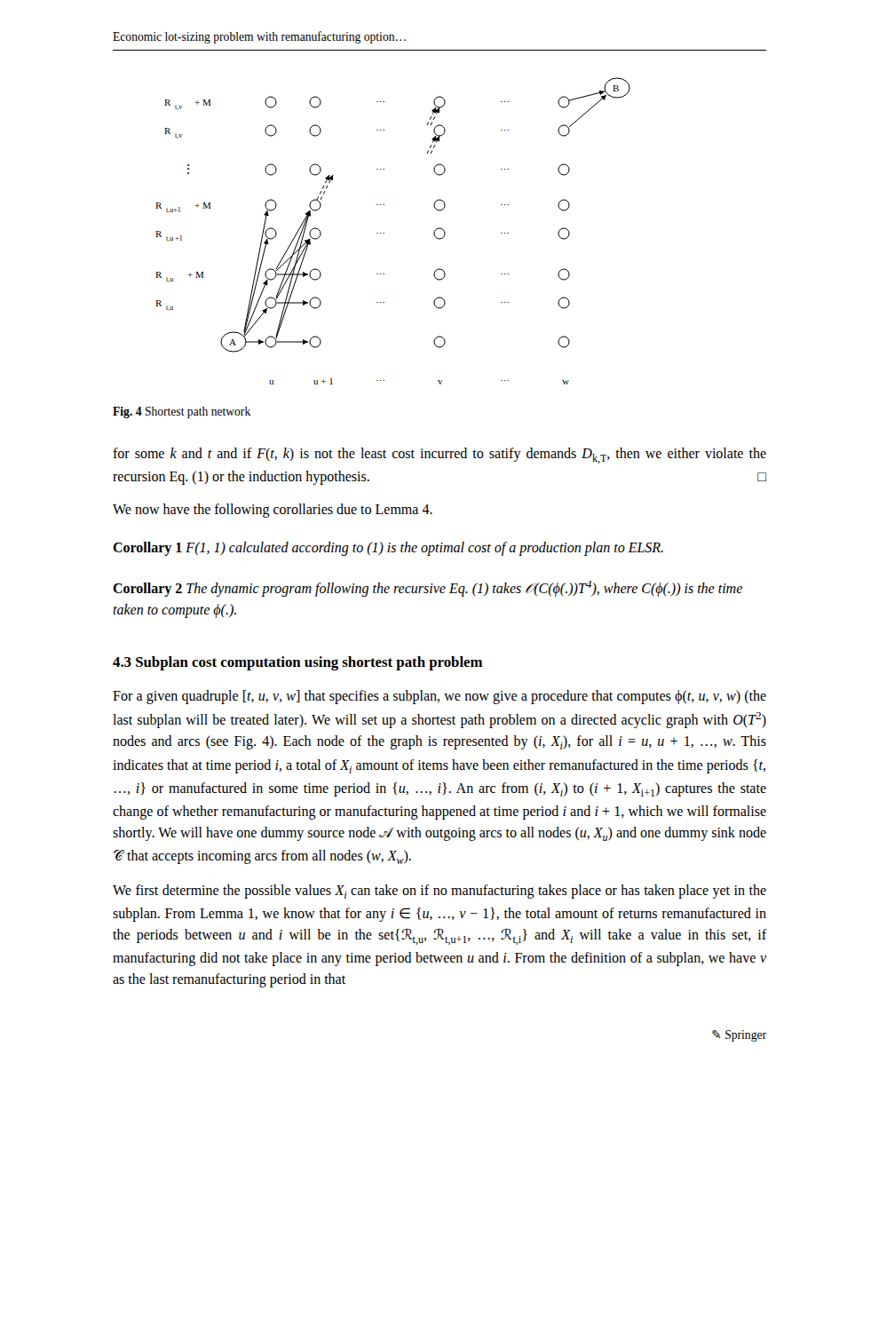Economic lot-sizing problem with remanufacturing option…
R t,v + M R t,v ⋮ R t,u+1 + M R t,u +1 R t,u + M R t,u u u + 1 ⋯ v ⋯ w ⋯ ⋯ ⋯ ⋯ ⋯ ⋯ ⋯ ⋯ ⋯ ⋯ ⋯ ⋯ ⋯ ⋯ A B
Fig. 4 Shortest path network
for some k and t and if F(t, k) is not the least cost incurred to satify demands Dk,T, then we either violate the recursion Eq. (1) or the induction hypothesis. □
We now have the following corollaries due to Lemma 4.
Corollary 1 F(1, 1) calculated according to (1) is the optimal cost of a production plan to ELSR.
Corollary 2 The dynamic program following the recursive Eq. (1) takes 𝒪(C(ϕ(.))T4), where C(ϕ(.)) is the time taken to compute ϕ(.).
4.3 Subplan cost computation using shortest path problem
For a given quadruple [t, u, v, w] that specifies a subplan, we now give a procedure that computes ϕ(t, u, v, w) (the last subplan will be treated later). We will set up a shortest path problem on a directed acyclic graph with O(T2) nodes and arcs (see Fig. 4). Each node of the graph is represented by (i, Xi), for all i = u, u + 1, …, w. This indicates that at time period i, a total of Xi amount of items have been either remanufactured in the time periods {t, …, i} or manufactured in some time period in {u, …, i}. An arc from (i, Xi) to (i + 1, Xi+1) captures the state change of whether remanufacturing or manufacturing happened at time period i and i + 1, which we will formalise shortly. We will have one dummy source node 𝒜 with outgoing arcs to all nodes (u, Xu) and one dummy sink node 𝒞 that accepts incoming arcs from all nodes (w, Xw).
We first determine the possible values Xi can take on if no manufacturing takes place or has taken place yet in the subplan. From Lemma 1, we know that for any i ∈ {u, …, v − 1}, the total amount of returns remanufactured in the periods between u and i will be in the set{ℛt,u, ℛt,u+1, …, ℛt,i} and Xi will take a value in this set, if manufacturing did not take place in any time period between u and i. From the definition of a subplan, we have v as the last remanufacturing period in that
✎ Springer